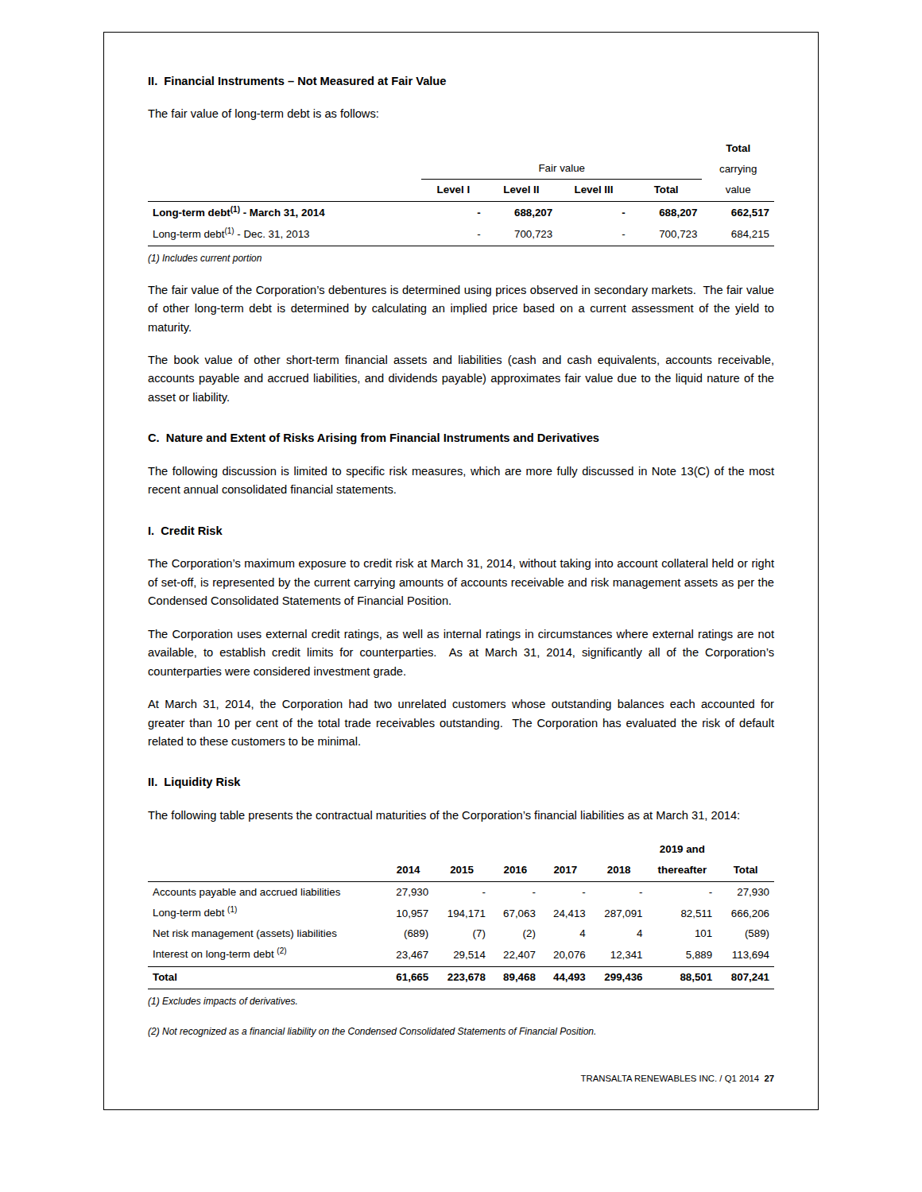II. Financial Instruments – Not Measured at Fair Value
The fair value of long-term debt is as follows:
| | | Total |
| | Fair value | carrying |
| | Level I | Level II | Level III | Total | value |
| Long-term debt (1) - March 31, 2014 | - | 688,207 | - | 688,207 | 662,517 |
| Long-term debt (1) - Dec. 31, 2013 | - | 700,723 | - | 700,723 | 684,215 |
(1) Includes current portion
The fair value of the Corporation’s debentures is determined using prices observed in secondary markets. The fair value of other long-term debt is determined by calculating an implied price based on a current assessment of the yield to maturity.
The book value of other short-term financial assets and liabilities (cash and cash equivalents, accounts receivable, accounts payable and accrued liabilities, and dividends payable) approximates fair value due to the liquid nature of the asset or liability.
C. Nature and Extent of Risks Arising from Financial Instruments and Derivatives
The following discussion is limited to specific risk measures, which are more fully discussed in Note 13(C) of the most recent annual consolidated financial statements.
I. Credit Risk
The Corporation’s maximum exposure to credit risk at March 31, 2014, without taking into account collateral held or right of set-off, is represented by the current carrying amounts of accounts receivable and risk management assets as per the Condensed Consolidated Statements of Financial Position.
The Corporation uses external credit ratings, as well as internal ratings in circumstances where external ratings are not available, to establish credit limits for counterparties. As at March 31, 2014, significantly all of the Corporation’s counterparties were considered investment grade.
At March 31, 2014, the Corporation had two unrelated customers whose outstanding balances each accounted for greater than 10 per cent of the total trade receivables outstanding. The Corporation has evaluated the risk of default related to these customers to be minimal.
II. Liquidity Risk
The following table presents the contractual maturities of the Corporation’s financial liabilities as at March 31, 2014:
| | | 2019 and | |
| | 2014 | 2015 | 2016 | 2017 | 2018 | thereafter | Total |
| Accounts payable and accrued liabilities | 27,930 | - | - | - | - | - | 27,930 |
| Long-term debt (1) | 10,957 | 194,171 | 67,063 | 24,413 | 287,091 | 82,511 | 666,206 |
| Net risk management (assets) liabilities | (689) | (7) | (2) | 4 | 4 | 101 | (589) |
| Interest on long-term debt (2) | 23,467 | 29,514 | 22,407 | 20,076 | 12,341 | 5,889 | 113,694 |
| Total | 61,665 | 223,678 | 89,468 | 44,493 | 299,436 | 88,501 | 807,241 |
(1) Excludes impacts of derivatives.
(2) Not recognized as a financial liability on the Condensed Consolidated Statements of Financial Position.
TRANSALTA RENEWABLES INC. / Q1 2014 27